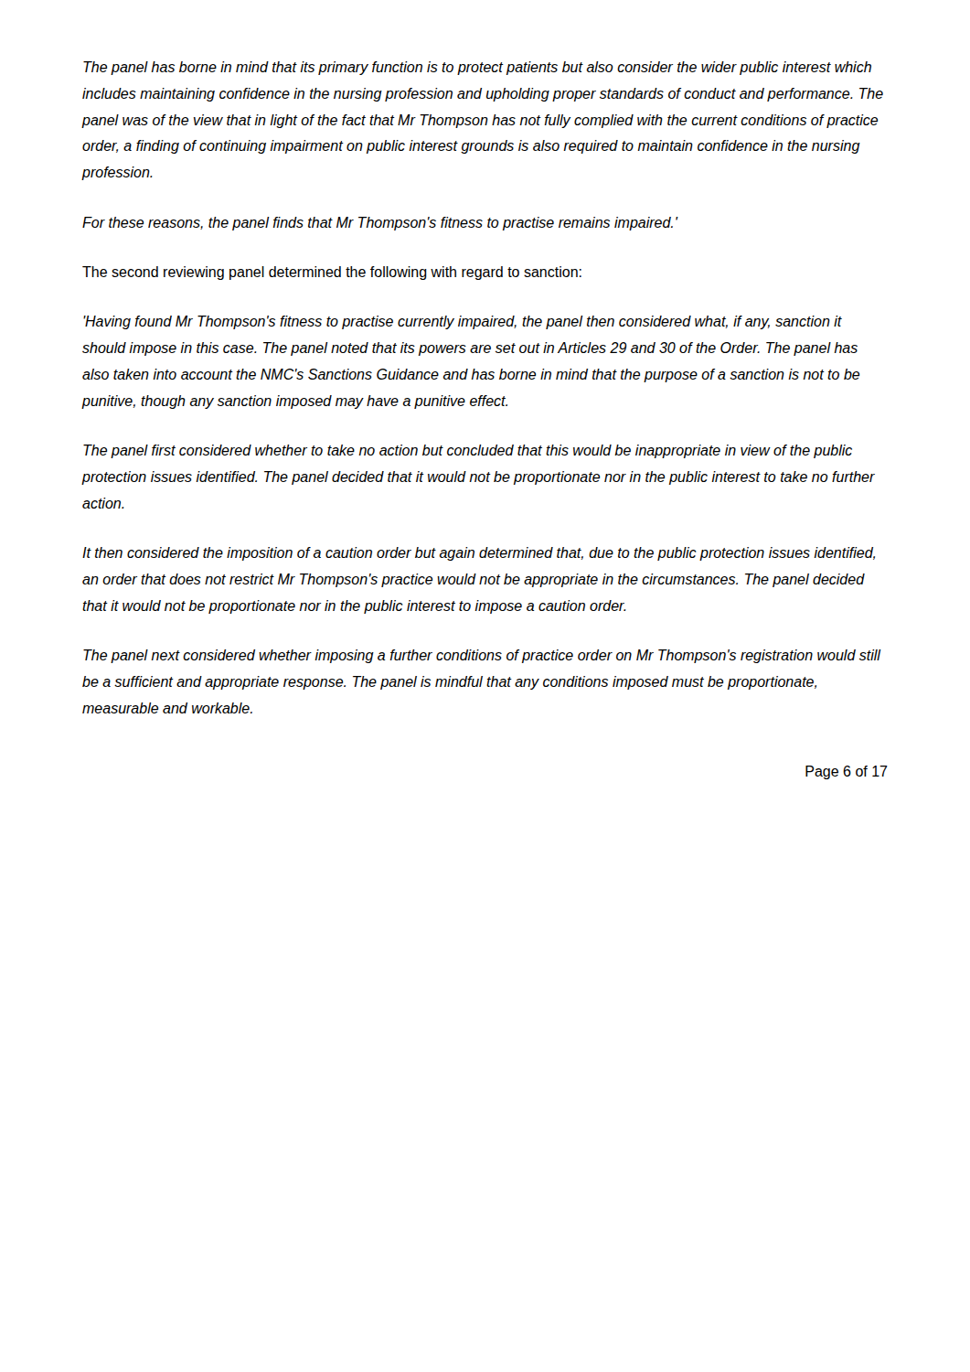The panel has borne in mind that its primary function is to protect patients but also consider the wider public interest which includes maintaining confidence in the nursing profession and upholding proper standards of conduct and performance. The panel was of the view that in light of the fact that Mr Thompson has not fully complied with the current conditions of practice order, a finding of continuing impairment on public interest grounds is also required to maintain confidence in the nursing profession.
For these reasons, the panel finds that Mr Thompson's fitness to practise remains impaired.'
The second reviewing panel determined the following with regard to sanction:
'Having found Mr Thompson's fitness to practise currently impaired, the panel then considered what, if any, sanction it should impose in this case. The panel noted that its powers are set out in Articles 29 and 30 of the Order. The panel has also taken into account the NMC's Sanctions Guidance and has borne in mind that the purpose of a sanction is not to be punitive, though any sanction imposed may have a punitive effect.
The panel first considered whether to take no action but concluded that this would be inappropriate in view of the public protection issues identified. The panel decided that it would not be proportionate nor in the public interest to take no further action.
It then considered the imposition of a caution order but again determined that, due to the public protection issues identified, an order that does not restrict Mr Thompson's practice would not be appropriate in the circumstances. The panel decided that it would not be proportionate nor in the public interest to impose a caution order.
The panel next considered whether imposing a further conditions of practice order on Mr Thompson's registration would still be a sufficient and appropriate response. The panel is mindful that any conditions imposed must be proportionate, measurable and workable.
Page 6 of 17